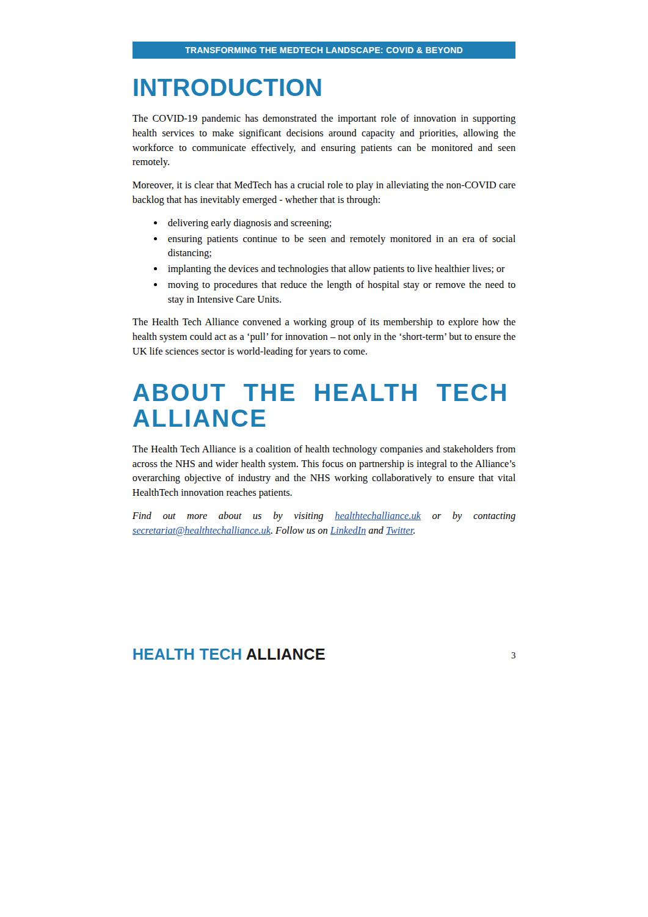TRANSFORMING THE MEDTECH LANDSCAPE: COVID & BEYOND
INTRODUCTION
The COVID-19 pandemic has demonstrated the important role of innovation in supporting health services to make significant decisions around capacity and priorities, allowing the workforce to communicate effectively, and ensuring patients can be monitored and seen remotely.
Moreover, it is clear that MedTech has a crucial role to play in alleviating the non-COVID care backlog that has inevitably emerged - whether that is through:
delivering early diagnosis and screening;
ensuring patients continue to be seen and remotely monitored in an era of social distancing;
implanting the devices and technologies that allow patients to live healthier lives; or
moving to procedures that reduce the length of hospital stay or remove the need to stay in Intensive Care Units.
The Health Tech Alliance convened a working group of its membership to explore how the health system could act as a ‘pull’ for innovation – not only in the ‘short-term’ but to ensure the UK life sciences sector is world-leading for years to come.
ABOUT THE HEALTH TECH ALLIANCE
The Health Tech Alliance is a coalition of health technology companies and stakeholders from across the NHS and wider health system. This focus on partnership is integral to the Alliance’s overarching objective of industry and the NHS working collaboratively to ensure that vital HealthTech innovation reaches patients.
Find out more about us by visiting healthtechalliance.uk or by contacting secretariat@healthtechalliance.uk. Follow us on LinkedIn and Twitter.
HEALTH TECH ALLIANCE
3